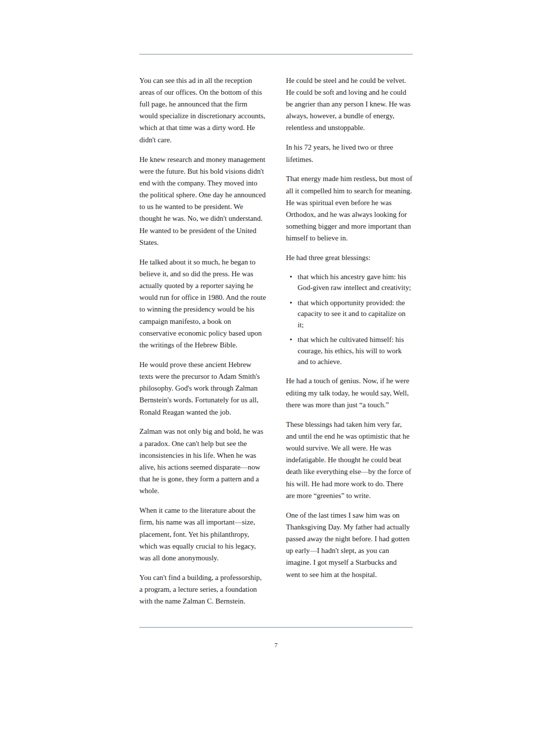You can see this ad in all the reception areas of our offices. On the bottom of this full page, he announced that the firm would specialize in discretionary accounts, which at that time was a dirty word. He didn't care.
He knew research and money management were the future. But his bold visions didn't end with the company. They moved into the political sphere. One day he announced to us he wanted to be president. We thought he was. No, we didn't understand. He wanted to be president of the United States.
He talked about it so much, he began to believe it, and so did the press. He was actually quoted by a reporter saying he would run for office in 1980. And the route to winning the presidency would be his campaign manifesto, a book on conservative economic policy based upon the writings of the Hebrew Bible.
He would prove these ancient Hebrew texts were the precursor to Adam Smith's philosophy. God's work through Zalman Bernstein's words. Fortunately for us all, Ronald Reagan wanted the job.
Zalman was not only big and bold, he was a paradox. One can't help but see the inconsistencies in his life. When he was alive, his actions seemed disparate—now that he is gone, they form a pattern and a whole.
When it came to the literature about the firm, his name was all important—size, placement, font. Yet his philanthropy, which was equally crucial to his legacy, was all done anonymously.
You can't find a building, a professorship, a program, a lecture series, a foundation with the name Zalman C. Bernstein.
He could be steel and he could be velvet. He could be soft and loving and he could be angrier than any person I knew. He was always, however, a bundle of energy, relentless and unstoppable.
In his 72 years, he lived two or three lifetimes.
That energy made him restless, but most of all it compelled him to search for meaning. He was spiritual even before he was Orthodox, and he was always looking for something bigger and more important than himself to believe in.
He had three great blessings:
that which his ancestry gave him: his God-given raw intellect and creativity;
that which opportunity provided: the capacity to see it and to capitalize on it;
that which he cultivated himself: his courage, his ethics, his will to work and to achieve.
He had a touch of genius. Now, if he were editing my talk today, he would say, Well, there was more than just “a touch.”
These blessings had taken him very far, and until the end he was optimistic that he would survive. We all were. He was indefatigable. He thought he could beat death like everything else—by the force of his will. He had more work to do. There are more “greenies” to write.
One of the last times I saw him was on Thanksgiving Day. My father had actually passed away the night before. I had gotten up early—I hadn't slept, as you can imagine. I got myself a Starbucks and went to see him at the hospital.
7